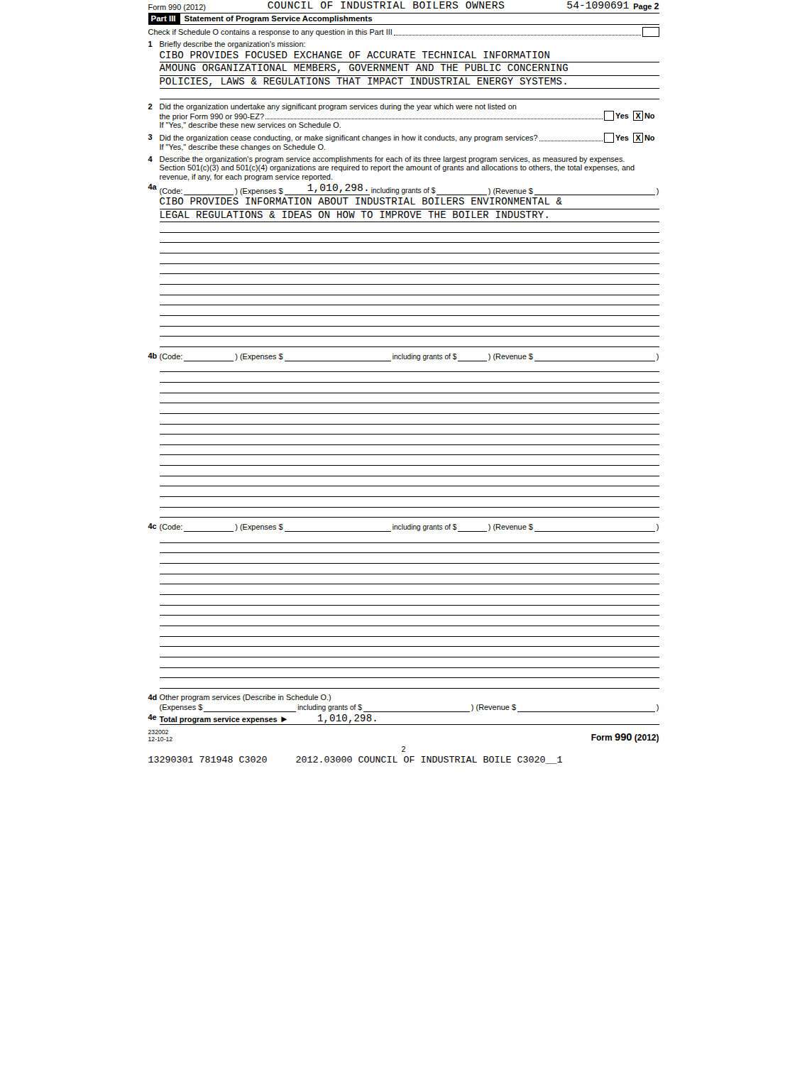Form 990 (2012)
COUNCIL OF INDUSTRIAL BOILERS OWNERS
54-1090691
Page 2
Part III
Statement of Program Service Accomplishments
Check if Schedule O contains a response to any question in this Part III
1
Briefly describe the organization's mission:
CIBO PROVIDES FOCUSED EXCHANGE OF ACCURATE TECHNICAL INFORMATION
AMOUNG ORGANIZATIONAL MEMBERS, GOVERNMENT AND THE PUBLIC CONCERNING
POLICIES, LAWS & REGULATIONS THAT IMPACT INDUSTRIAL ENERGY SYSTEMS.
2
Did the organization undertake any significant program services during the year which were not listed on
the prior Form 990 or 990-EZ?
Yes XNo
If "Yes," describe these new services on Schedule O.
3
Did the organization cease conducting, or make significant changes in how it conducts, any program services?
Yes XNo
If "Yes," describe these changes on Schedule O.
4
Describe the organization's program service accomplishments for each of its three largest program services, as measured by expenses.
Section 501(c)(3) and 501(c)(4) organizations are required to report the amount of grants and allocations to others, the total expenses, and
revenue, if any, for each program service reported.
4a
(Code: ) (Expenses $ 1,010,298. including grants of $ ) (Revenue $ )
CIBO PROVIDES INFORMATION ABOUT INDUSTRIAL BOILERS ENVIRONMENTAL &
LEGAL REGULATIONS & IDEAS ON HOW TO IMPROVE THE BOILER INDUSTRY.
4b
(Code: ) (Expenses $ including grants of $ ) (Revenue $ )
4c
(Code: ) (Expenses $ including grants of $ ) (Revenue $ )
4d
Other program services (Describe in Schedule O.)
(Expenses $ including grants of $ ) (Revenue $ )
4e
Total program service expenses ►
1,010,298.
232002
12-10-12
Form 990 (2012)
2
13290301 781948 C3020
2012.03000 COUNCIL OF INDUSTRIAL BOILE C3020__1